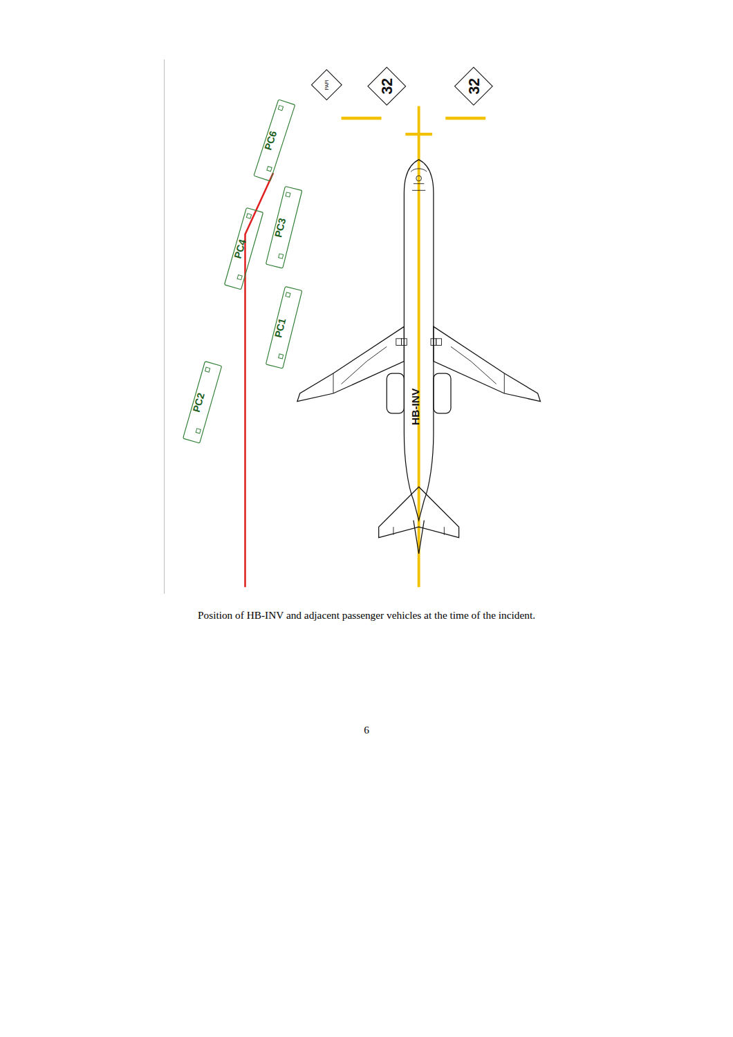32 32 PAPI PC6 PC3 PC4 PC1 PC2 HB-INV
Position of HB-INV and adjacent passenger vehicles at the time of the incident.
6